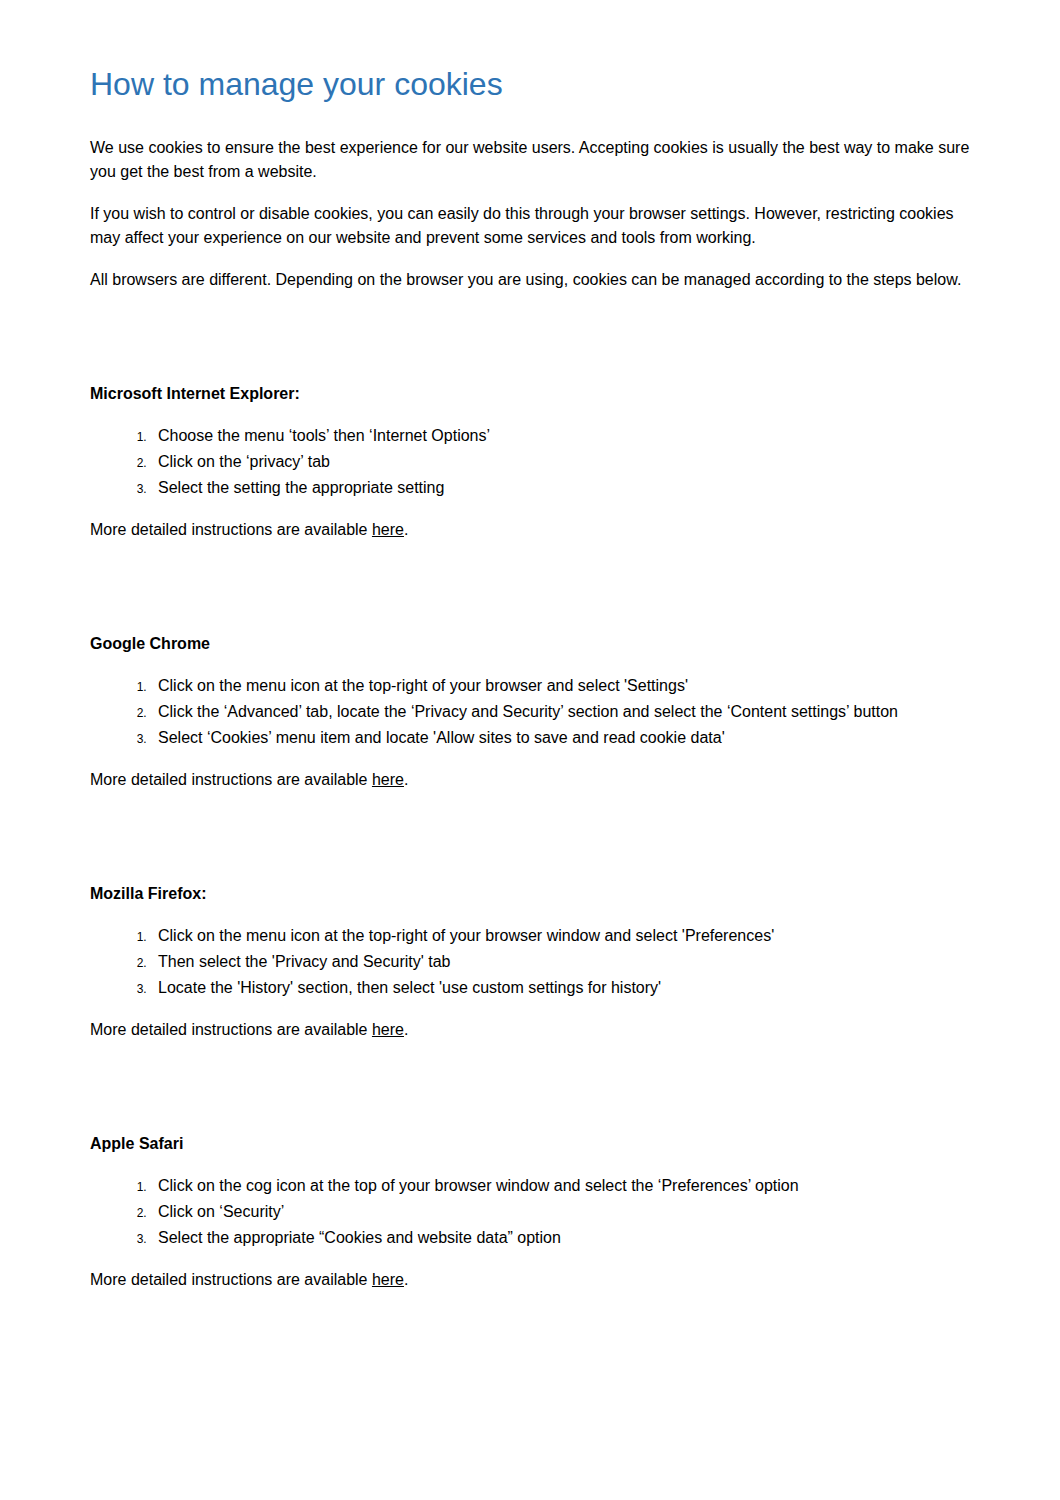How to manage your cookies
We use cookies to ensure the best experience for our website users. Accepting cookies is usually the best way to make sure you get the best from a website.
If you wish to control or disable cookies, you can easily do this through your browser settings. However, restricting cookies may affect your experience on our website and prevent some services and tools from working.
All browsers are different. Depending on the browser you are using, cookies can be managed according to the steps below.
Microsoft Internet Explorer:
Choose the menu ‘tools’ then ‘Internet Options’
Click on the ‘privacy’ tab
Select the setting the appropriate setting
More detailed instructions are available here.
Google Chrome
Click on the menu icon at the top-right of your browser and select 'Settings'
Click the ‘Advanced’ tab, locate the ‘Privacy and Security’ section and select the ‘Content settings’ button
Select ‘Cookies’ menu item and locate 'Allow sites to save and read cookie data'
More detailed instructions are available here.
Mozilla Firefox:
Click on the menu icon at the top-right of your browser window and select 'Preferences'
Then select the 'Privacy and Security' tab
Locate the 'History' section, then select 'use custom settings for history'
More detailed instructions are available here.
Apple Safari
Click on the cog icon at the top of your browser window and select the ‘Preferences’ option
Click on ‘Security’
Select the appropriate “Cookies and website data” option
More detailed instructions are available here.